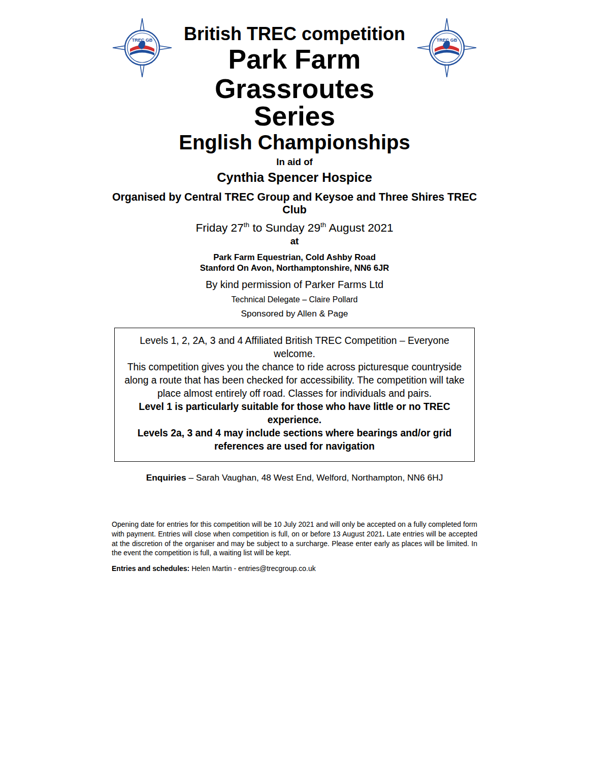TREC GB
British TREC competition
Park Farm
Grassroutes Series
English Championships
TREC GB
In aid of
Cynthia Spencer Hospice
Organised by Central TREC Group and Keysoe and Three Shires TREC Club
Friday 27th to Sunday 29th August 2021
at
Park Farm Equestrian, Cold Ashby Road
Stanford On Avon, Northamptonshire, NN6 6JR
By kind permission of Parker Farms Ltd
Technical Delegate – Claire Pollard
Sponsored by Allen & Page
Levels 1, 2, 2A, 3 and 4 Affiliated British TREC Competition – Everyone welcome.
This competition gives you the chance to ride across picturesque countryside along a route that has been checked for accessibility. The competition will take place almost entirely off road. Classes for individuals and pairs.
Level 1 is particularly suitable for those who have little or no TREC experience.
Levels 2a, 3 and 4 may include sections where bearings and/or grid references are used for navigation
Enquiries – Sarah Vaughan, 48 West End, Welford, Northampton, NN6 6HJ
Opening date for entries for this competition will be 10 July 2021 and will only be accepted on a fully completed form with payment. Entries will close when competition is full, on or before 13 August 2021. Late entries will be accepted at the discretion of the organiser and may be subject to a surcharge. Please enter early as places will be limited. In the event the competition is full, a waiting list will be kept.
Entries and schedules: Helen Martin - entries@trecgroup.co.uk